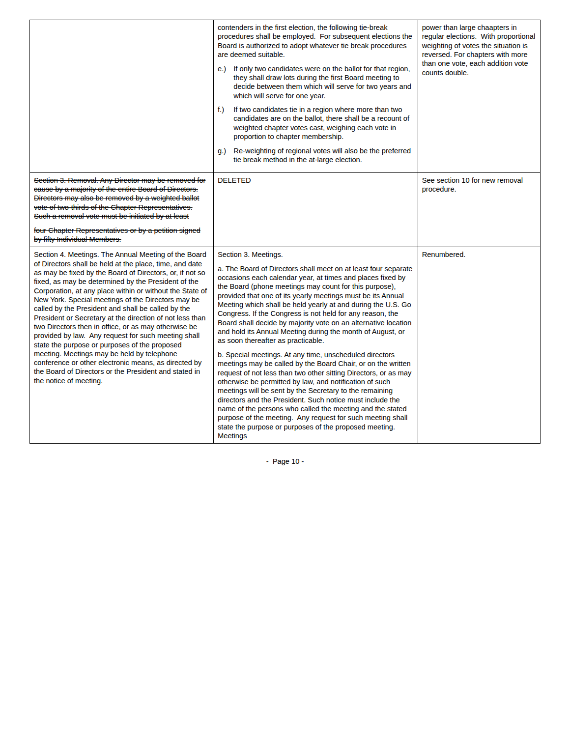| | contenders in the first election, the following tie-break procedures shall be employed. For subsequent elections the Board is authorized to adopt whatever tie break procedures are deemed suitable. e.) If only two candidates were on the ballot for that region, they shall draw lots during the first Board meeting to decide between them which will serve for two years and which will serve for one year. f.) If two candidates tie in a region where more than two candidates are on the ballot, there shall be a recount of weighted chapter votes cast, weighing each vote in proportion to chapter membership. g.) Re-weighting of regional votes will also be the preferred tie break method in the at-large election. | power than large chaapters in regular elections. With proportional weighting of votes the situation is reversed. For chapters with more than one vote, each addition vote counts double. |
| Section 3. Removal. Any Director may be removed for cause by a majority of the entire Board of Directors. Directors may also be removed by a weighted ballot vote of two-thirds of the Chapter Representatives. Such a removal vote must be initiated by at least four Chapter Representatives or by a petition signed by fifty Individual Members. | DELETED | See section 10 for new removal procedure. |
| Section 4. Meetings. The Annual Meeting of the Board of Directors shall be held at the place, time, and date as may be fixed by the Board of Directors, or, if not so fixed, as may be determined by the President of the Corporation, at any place within or without the State of New York. Special meetings of the Directors may be called by the President and shall be called by the President or Secretary at the direction of not less than two Directors then in office, or as may otherwise be provided by law. Any request for such meeting shall state the purpose or purposes of the proposed meeting. Meetings may be held by telephone conference or other electronic means, as directed by the Board of Directors or the President and stated in the notice of meeting. | Section 3. Meetings. a. The Board of Directors shall meet on at least four separate occasions each calendar year, at times and places fixed by the Board (phone meetings may count for this purpose), provided that one of its yearly meetings must be its Annual Meeting which shall be held yearly at and during the U.S. Go Congress. If the Congress is not held for any reason, the Board shall decide by majority vote on an alternative location and hold its Annual Meeting during the month of August, or as soon thereafter as practicable. b. Special meetings. At any time, unscheduled directors meetings may be called by the Board Chair, or on the written request of not less than two other sitting Directors, or as may otherwise be permitted by law, and notification of such meetings will be sent by the Secretary to the remaining directors and the President. Such notice must include the name of the persons who called the meeting and the stated purpose of the meeting. Any request for such meeting shall state the purpose or purposes of the proposed meeting. Meetings | Renumbered. |
- Page 10 -